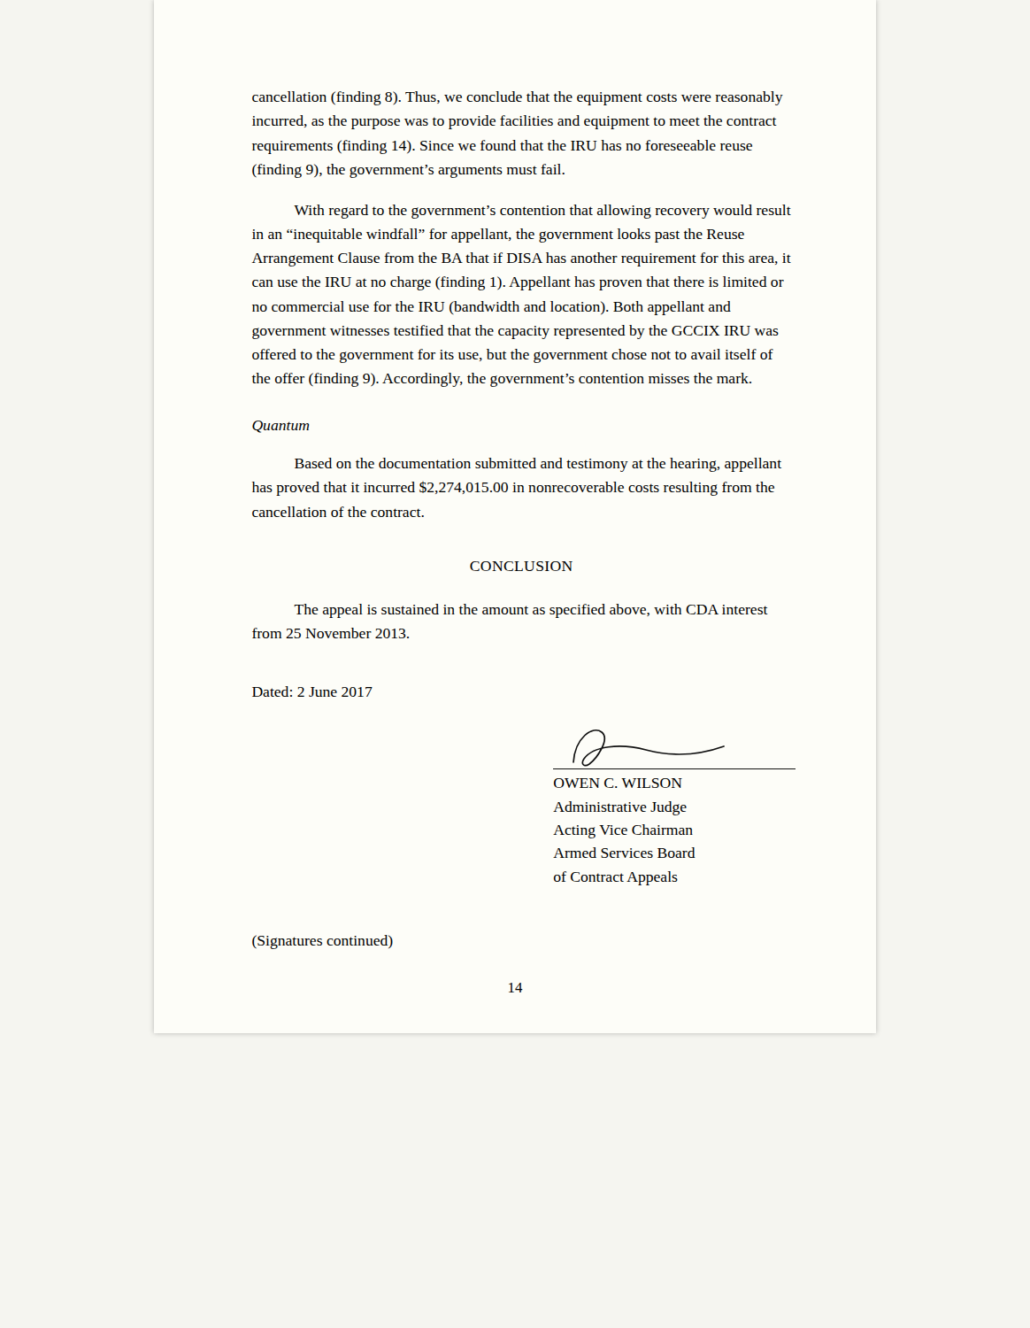cancellation (finding 8). Thus, we conclude that the equipment costs were reasonably incurred, as the purpose was to provide facilities and equipment to meet the contract requirements (finding 14). Since we found that the IRU has no foreseeable reuse (finding 9), the government’s arguments must fail.
With regard to the government’s contention that allowing recovery would result in an “inequitable windfall” for appellant, the government looks past the Reuse Arrangement Clause from the BA that if DISA has another requirement for this area, it can use the IRU at no charge (finding 1). Appellant has proven that there is limited or no commercial use for the IRU (bandwidth and location). Both appellant and government witnesses testified that the capacity represented by the GCCIX IRU was offered to the government for its use, but the government chose not to avail itself of the offer (finding 9). Accordingly, the government’s contention misses the mark.
Quantum
Based on the documentation submitted and testimony at the hearing, appellant has proved that it incurred $2,274,015.00 in nonrecoverable costs resulting from the cancellation of the contract.
CONCLUSION
The appeal is sustained in the amount as specified above, with CDA interest from 25 November 2013.
Dated: 2 June 2017
OWEN C. WILSON
Administrative Judge
Acting Vice Chairman
Armed Services Board
of Contract Appeals
(Signatures continued)
14